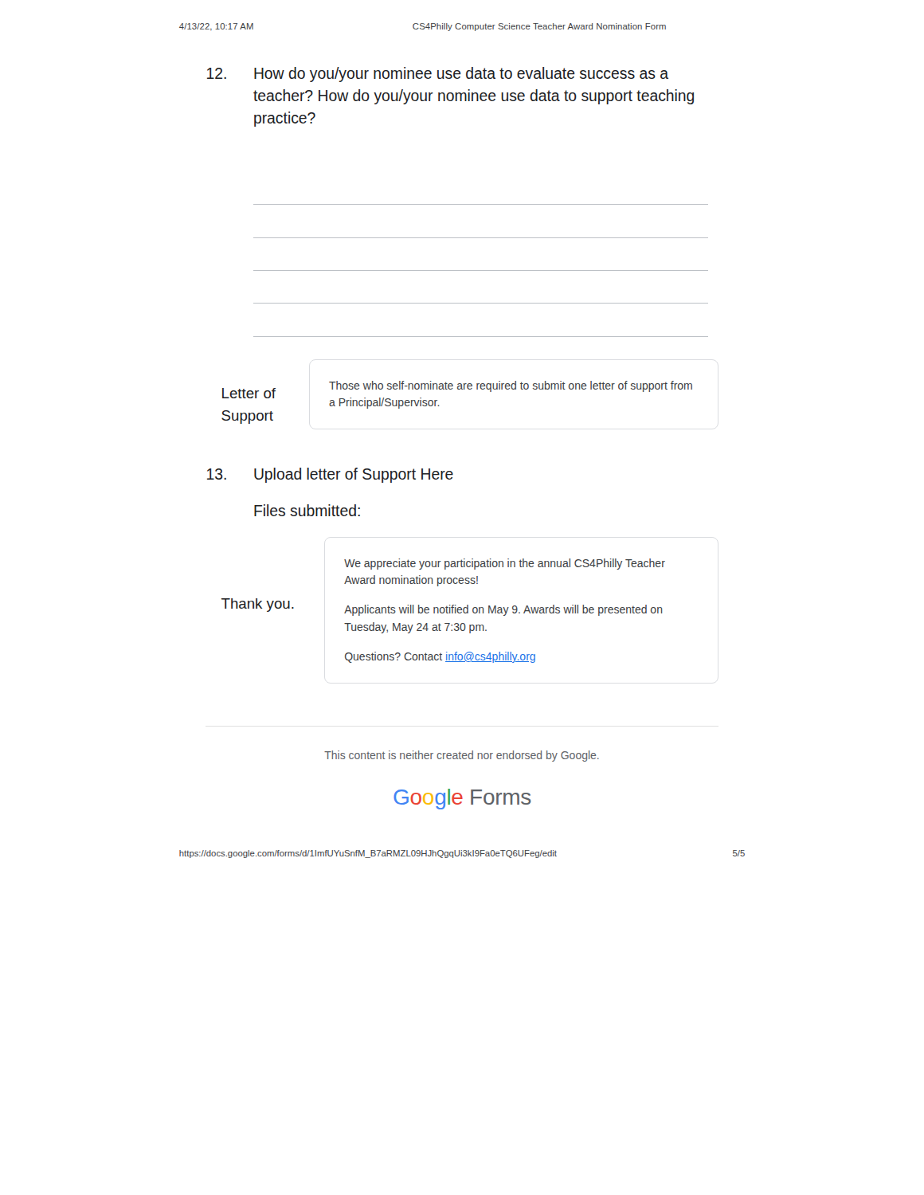4/13/22, 10:17 AM CS4Philly Computer Science Teacher Award Nomination Form
12.
How do you/your nominee use data to evaluate success as a teacher? How do you/your nominee use data to support teaching practice?
Letter of Support
Those who self-nominate are required to submit one letter of support from a Principal/Supervisor.
13.
Upload letter of Support Here
Files submitted:
Thank you.
We appreciate your participation in the annual CS4Philly Teacher Award nomination process!
Applicants will be notified on May 9. Awards will be presented on Tuesday, May 24 at 7:30 pm.
Questions? Contact info@cs4philly.org
This content is neither created nor endorsed by Google.
Google Forms
https://docs.google.com/forms/d/1ImfUYuSnfM_B7aRMZL09HJhQgqUi3kI9Fa0eTQ6UFeg/edit 5/5